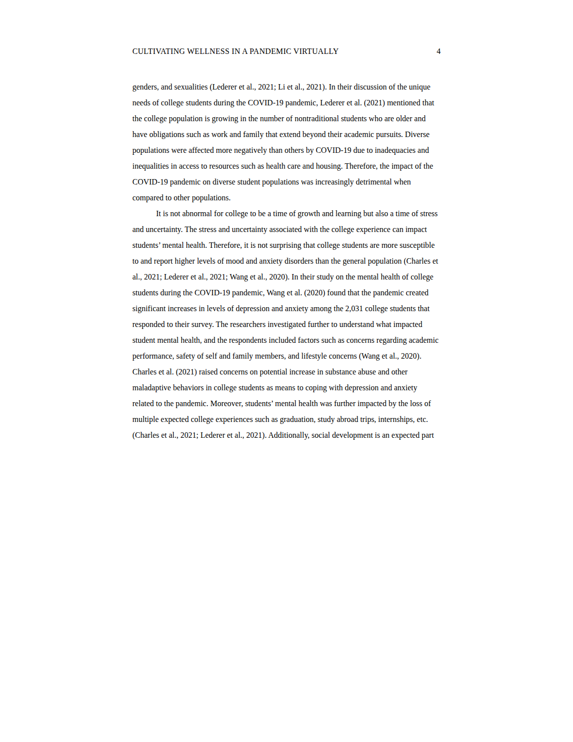Cultivating Wellness in a Pandemic Virtually 4
genders, and sexualities (Lederer et al., 2021; Li et al., 2021). In their discussion of the unique needs of college students during the COVID-19 pandemic, Lederer et al. (2021) mentioned that the college population is growing in the number of nontraditional students who are older and have obligations such as work and family that extend beyond their academic pursuits. Diverse populations were affected more negatively than others by COVID-19 due to inadequacies and inequalities in access to resources such as health care and housing. Therefore, the impact of the COVID-19 pandemic on diverse student populations was increasingly detrimental when compared to other populations.
It is not abnormal for college to be a time of growth and learning but also a time of stress and uncertainty. The stress and uncertainty associated with the college experience can impact students’ mental health. Therefore, it is not surprising that college students are more susceptible to and report higher levels of mood and anxiety disorders than the general population (Charles et al., 2021; Lederer et al., 2021; Wang et al., 2020). In their study on the mental health of college students during the COVID-19 pandemic, Wang et al. (2020) found that the pandemic created significant increases in levels of depression and anxiety among the 2,031 college students that responded to their survey. The researchers investigated further to understand what impacted student mental health, and the respondents included factors such as concerns regarding academic performance, safety of self and family members, and lifestyle concerns (Wang et al., 2020). Charles et al. (2021) raised concerns on potential increase in substance abuse and other maladaptive behaviors in college students as means to coping with depression and anxiety related to the pandemic. Moreover, students’ mental health was further impacted by the loss of multiple expected college experiences such as graduation, study abroad trips, internships, etc. (Charles et al., 2021; Lederer et al., 2021). Additionally, social development is an expected part